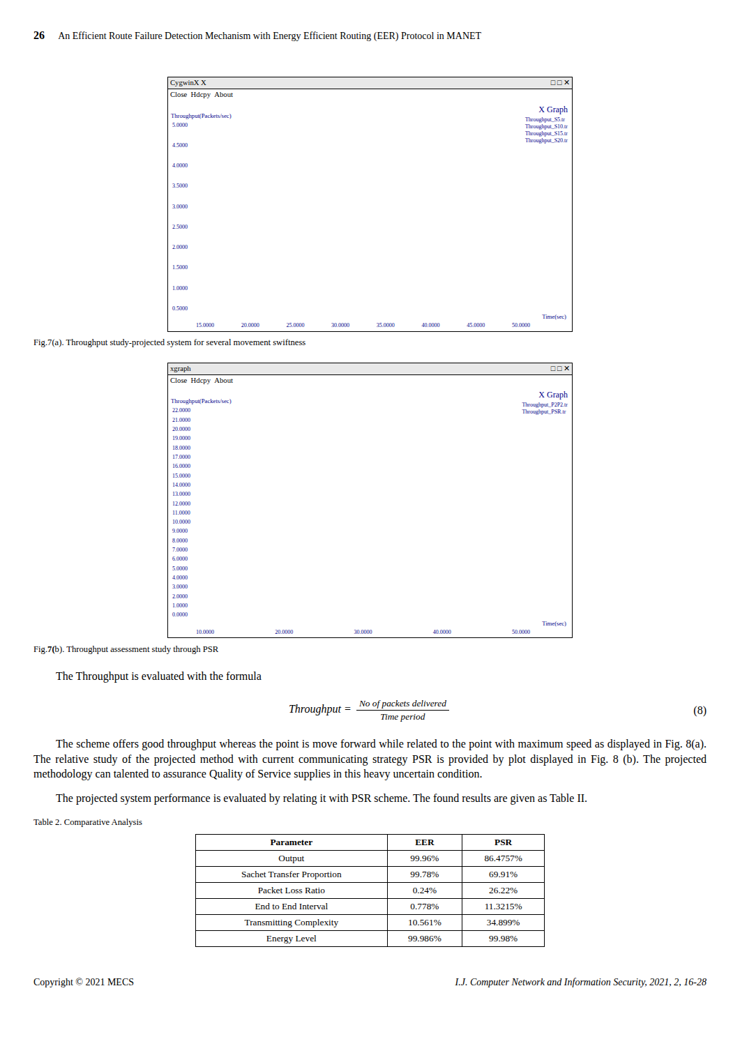26 An Efficient Route Failure Detection Mechanism with Energy Efficient Routing (EER) Protocol in MANET
CygwinX X □ □ ✕
Close Hdcpy About
X Graph Throughput(Packets/sec)
Throughput_S5.tr
Throughput_S10.tr
Throughput_S15.tr
Throughput_S20.tr
5.0000 4.5000 4.0000 3.5000 3.0000 2.5000 2.0000 1.5000 1.0000 0.5000
15.0000 20.0000 25.0000 30.0000 35.0000 40.0000 45.0000 50.0000
Time(sec)
Fig.7(a). Throughput study-projected system for several movement swiftness
xgraph □ □ ✕
Close Hdcpy About
X Graph Throughput(Packets/sec)
Throughput_P2P2.tr
Throughput_PSR.tr
22.0000 21.0000 20.0000 19.0000 18.0000 17.0000 16.0000 15.0000 14.0000 13.0000 12.0000 11.0000 10.0000 9.0000 8.0000 7.0000 6.0000 5.0000 4.0000 3.0000 2.0000 1.0000 0.0000
10.0000 20.0000 30.0000 40.0000 50.0000
Time(sec)
Fig.7(b). Throughput assessment study through PSR
The Throughput is evaluated with the formula
Throughput = No of packets delivered Time period
(8)
The scheme offers good throughput whereas the point is move forward while related to the point with maximum speed as displayed in Fig. 8(a). The relative study of the projected method with current communicating strategy PSR is provided by plot displayed in Fig. 8 (b). The projected methodology can talented to assurance Quality of Service supplies in this heavy uncertain condition.
The projected system performance is evaluated by relating it with PSR scheme. The found results are given as Table II.
Table 2. Comparative Analysis
| Parameter | EER | PSR |
| --- | --- | --- |
| Output | 99.96% | 86.4757% |
| Sachet Transfer Proportion | 99.78% | 69.91% |
| Packet Loss Ratio | 0.24% | 26.22% |
| End to End Interval | 0.778% | 11.3215% |
| Transmitting Complexity | 10.561% | 34.899% |
| Energy Level | 99.986% | 99.98% |
Copyright © 2021 MECS I.J. Computer Network and Information Security, 2021, 2, 16-28